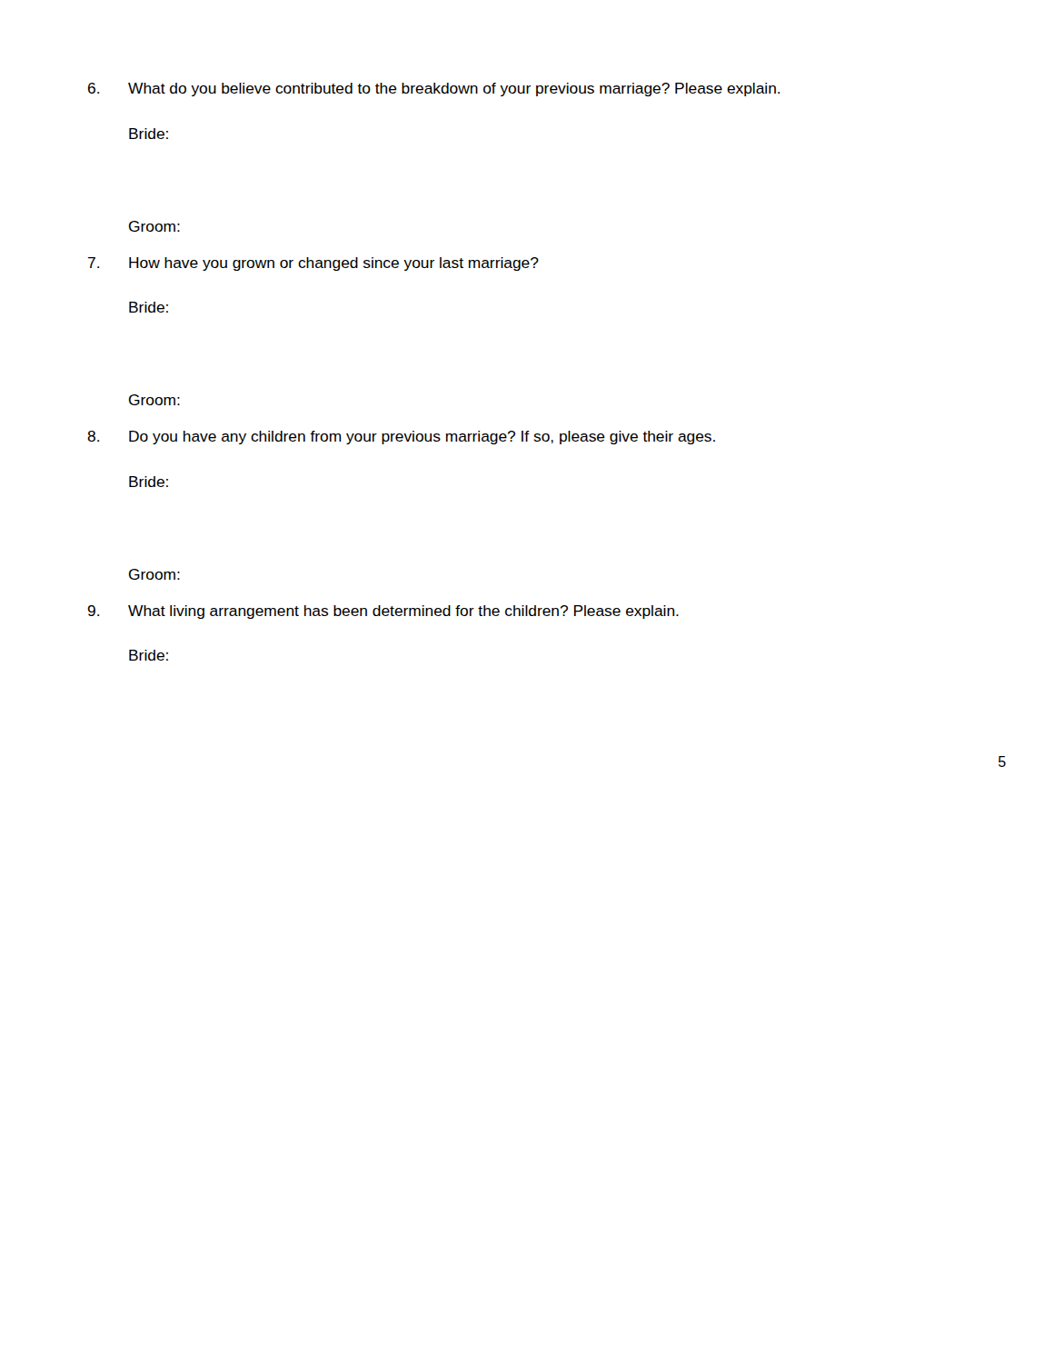6.
What do you believe contributed to the breakdown of your previous marriage? Please explain.
Bride:
Groom:
7.
How have you grown or changed since your last marriage?
Bride:
Groom:
8.
Do you have any children from your previous marriage? If so, please give their ages.
Bride:
Groom:
9.
What living arrangement has been determined for the children? Please explain.
Bride:
5